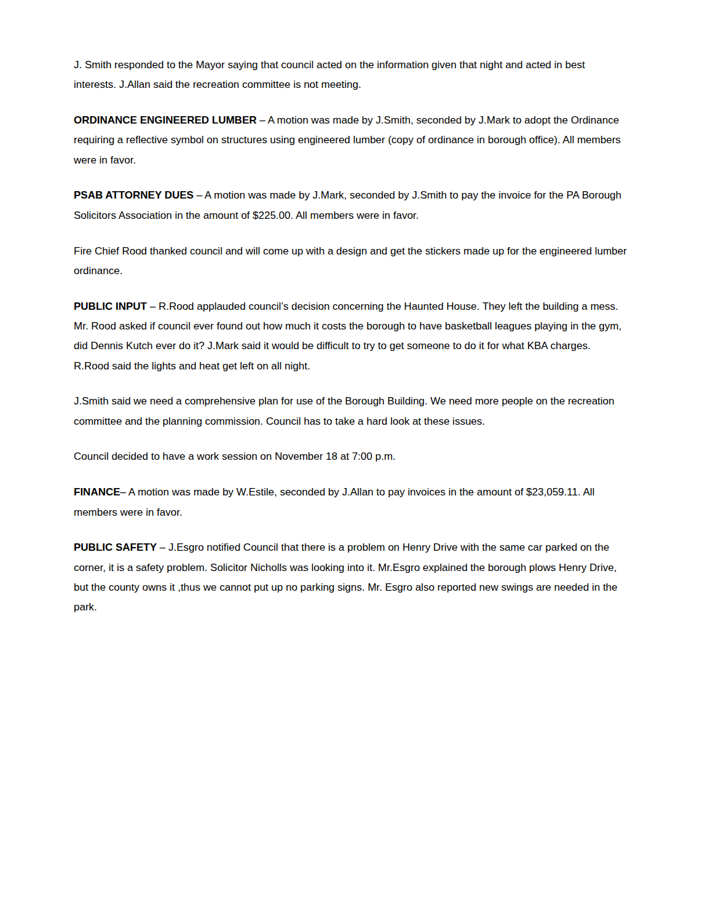J. Smith responded to the Mayor saying that council acted on the information given that night and acted in best interests. J.Allan said the recreation committee is not meeting.
ORDINANCE ENGINEERED LUMBER – A motion was made by J.Smith, seconded by J.Mark to adopt the Ordinance requiring a reflective symbol on structures using engineered lumber (copy of ordinance in borough office). All members were in favor.
PSAB ATTORNEY DUES – A motion was made by J.Mark, seconded by J.Smith to pay the invoice for the PA Borough Solicitors Association in the amount of $225.00. All members were in favor.
Fire Chief Rood thanked council and will come up with a design and get the stickers made up for the engineered lumber ordinance.
PUBLIC INPUT – R.Rood applauded council’s decision concerning the Haunted House. They left the building a mess. Mr. Rood asked if council ever found out how much it costs the borough to have basketball leagues playing in the gym, did Dennis Kutch ever do it? J.Mark said it would be difficult to try to get someone to do it for what KBA charges. R.Rood said the lights and heat get left on all night.
J.Smith said we need a comprehensive plan for use of the Borough Building. We need more people on the recreation committee and the planning commission. Council has to take a hard look at these issues.
Council decided to have a work session on November 18 at 7:00 p.m.
FINANCE– A motion was made by W.Estile, seconded by J.Allan to pay invoices in the amount of $23,059.11. All members were in favor.
PUBLIC SAFETY – J.Esgro notified Council that there is a problem on Henry Drive with the same car parked on the corner, it is a safety problem. Solicitor Nicholls was looking into it. Mr.Esgro explained the borough plows Henry Drive, but the county owns it ,thus we cannot put up no parking signs. Mr. Esgro also reported new swings are needed in the park.